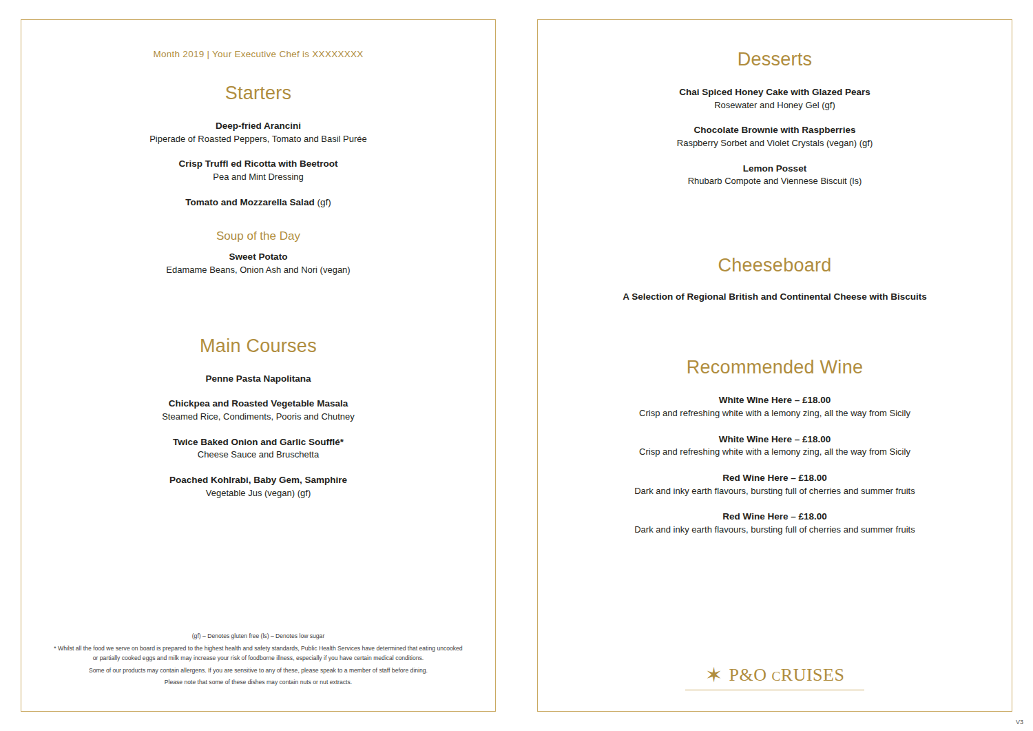Month 2019 | Your Executive Chef is XXXXXXXX
Starters
Deep-fried Arancini Piperade of Roasted Peppers, Tomato and Basil Purée
Crisp Truffl ed Ricotta with Beetroot Pea and Mint Dressing
Tomato and Mozzarella Salad (gf)
Soup of the Day
Sweet Potato Edamame Beans, Onion Ash and Nori (vegan)
Main Courses
Penne Pasta Napolitana
Chickpea and Roasted Vegetable Masala Steamed Rice, Condiments, Pooris and Chutney
Twice Baked Onion and Garlic Soufflé* Cheese Sauce and Bruschetta
Poached Kohlrabi, Baby Gem, Samphire Vegetable Jus (vegan) (gf)
(gf) – Denotes gluten free (ls) – Denotes low sugar
* Whilst all the food we serve on board is prepared to the highest health and safety standards, Public Health Services have determined that eating uncooked
or partially cooked eggs and milk may increase your risk of foodborne illness, especially if you have certain medical conditions.
Some of our products may contain allergens. If you are sensitive to any of these, please speak to a member of staff before dining.
Please note that some of these dishes may contain nuts or nut extracts.
Desserts
Chai Spiced Honey Cake with Glazed Pears Rosewater and Honey Gel (gf)
Chocolate Brownie with Raspberries Raspberry Sorbet and Violet Crystals (vegan) (gf)
Lemon Posset Rhubarb Compote and Viennese Biscuit (ls)
Cheeseboard
A Selection of Regional British and Continental Cheese with Biscuits
Recommended Wine
White Wine Here – £18.00 Crisp and refreshing white with a lemony zing, all the way from Sicily
White Wine Here – £18.00 Crisp and refreshing white with a lemony zing, all the way from Sicily
Red Wine Here – £18.00 Dark and inky earth flavours, bursting full of cherries and summer fruits
Red Wine Here – £18.00 Dark and inky earth flavours, bursting full of cherries and summer fruits
✶ P&O CRUISES
V3